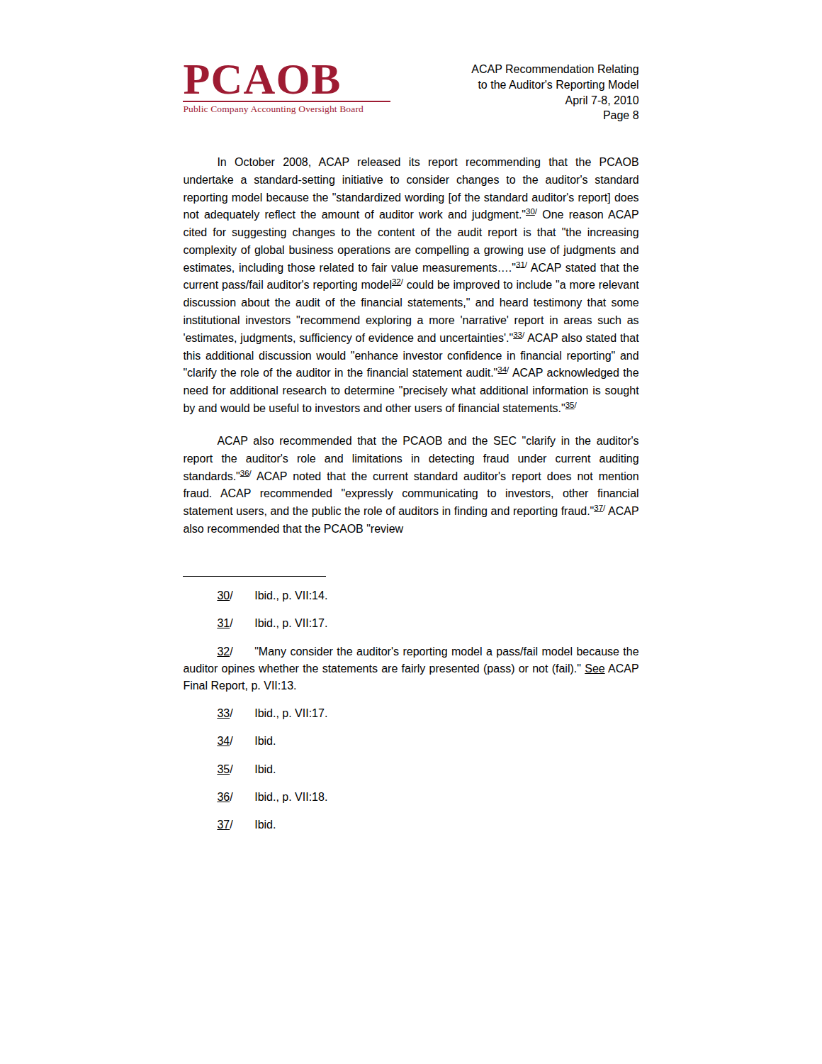PCAOB
Public Company Accounting Oversight Board
ACAP Recommendation Relating
to the Auditor's Reporting Model
April 7-8, 2010
Page 8
In October 2008, ACAP released its report recommending that the PCAOB undertake a standard-setting initiative to consider changes to the auditor's standard reporting model because the "standardized wording [of the standard auditor's report] does not adequately reflect the amount of auditor work and judgment."30/ One reason ACAP cited for suggesting changes to the content of the audit report is that "the increasing complexity of global business operations are compelling a growing use of judgments and estimates, including those related to fair value measurements…."31/ ACAP stated that the current pass/fail auditor's reporting model32/ could be improved to include "a more relevant discussion about the audit of the financial statements," and heard testimony that some institutional investors "recommend exploring a more 'narrative' report in areas such as 'estimates, judgments, sufficiency of evidence and uncertainties'."33/ ACAP also stated that this additional discussion would "enhance investor confidence in financial reporting" and "clarify the role of the auditor in the financial statement audit."34/ ACAP acknowledged the need for additional research to determine "precisely what additional information is sought by and would be useful to investors and other users of financial statements."35/
ACAP also recommended that the PCAOB and the SEC "clarify in the auditor's report the auditor's role and limitations in detecting fraud under current auditing standards."36/ ACAP noted that the current standard auditor's report does not mention fraud. ACAP recommended "expressly communicating to investors, other financial statement users, and the public the role of auditors in finding and reporting fraud."37/ ACAP also recommended that the PCAOB "review
30/
Ibid., p. VII:14.
31/
Ibid., p. VII:17.
32/"Many consider the auditor's reporting model a pass/fail model because the auditor opines whether the statements are fairly presented (pass) or not (fail)." See ACAP Final Report, p. VII:13.
33/
Ibid., p. VII:17.
34/
Ibid.
35/
Ibid.
36/
Ibid., p. VII:18.
37/
Ibid.